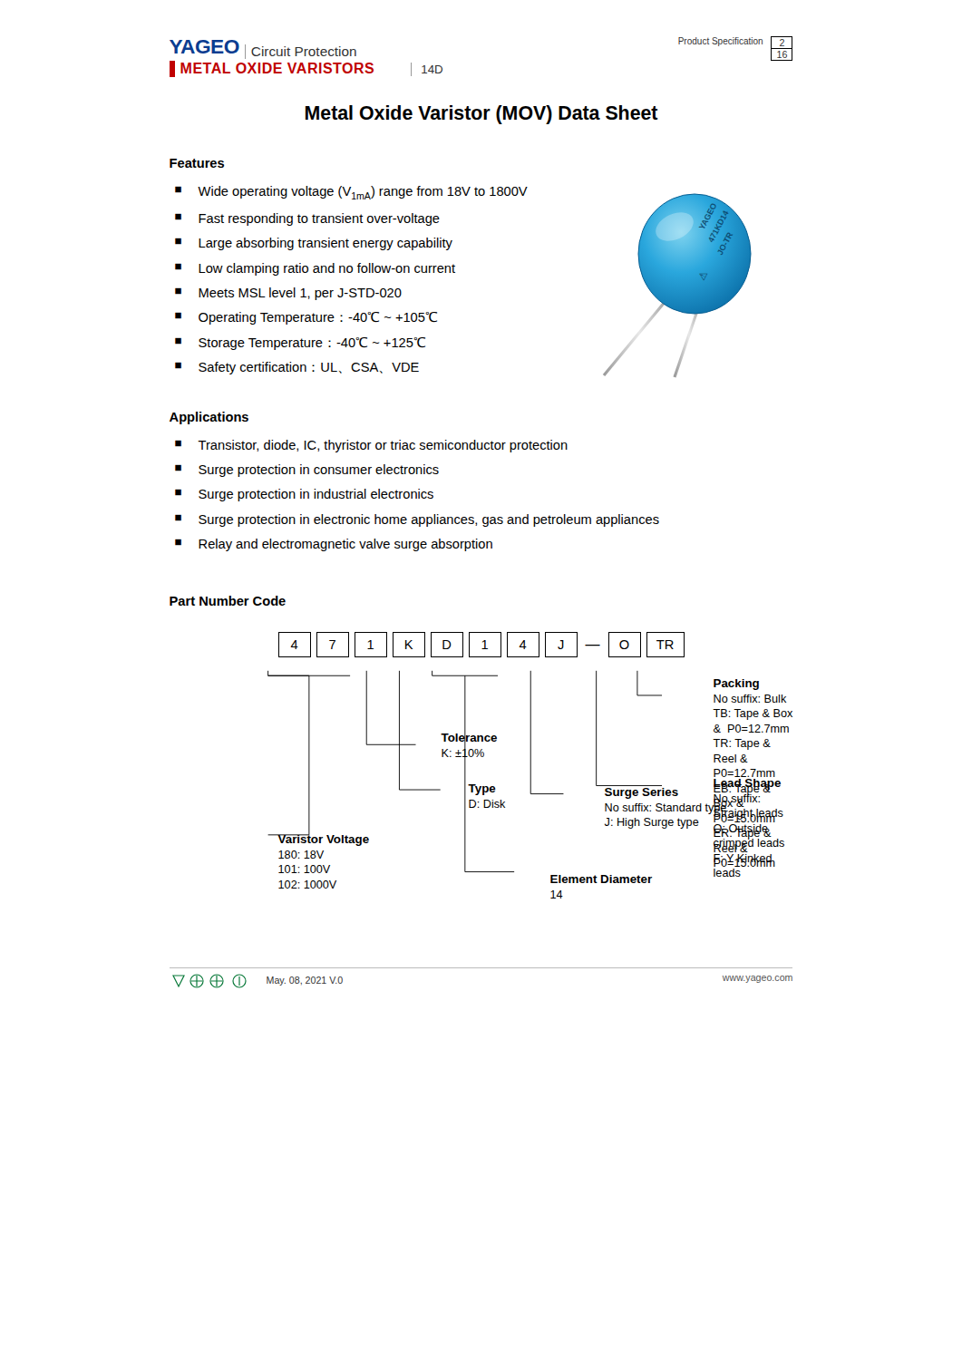Product Specification
2
16
YAGEO Circuit Protection
METAL OXIDE VARISTORS 14D
Metal Oxide Varistor (MOV) Data Sheet
Features
Wide operating voltage (V1mA) range from 18V to 1800V
Fast responding to transient over-voltage
Large absorbing transient energy capability
Low clamping ratio and no follow-on current
Meets MSL level 1, per J-STD-020
Operating Temperature：-40℃ ~ +105℃
Storage Temperature：-40℃ ~ +125℃
Safety certification：UL、CSA、VDE
YAGEO 471KD14 JO-TR ⚠
Applications
Transistor, diode, IC, thyristor or triac semiconductor protection
Surge protection in consumer electronics
Surge protection in industrial electronics
Surge protection in electronic home appliances, gas and petroleum appliances
Relay and electromagnetic valve surge absorption
Part Number Code
4
7
1
K
D
1
4
J
—
O
TR
Packing
No suffix: Bulk
TB: Tape & Box & P0=12.7mm
TR: Tape & Reel & P0=12.7mm
EB: Tape & Box & P0=15.0mm
ER: Tape & Reel & P0=15.0mm
Lead Shape
No suffix: Straight leads
O: Outside crimped leads
F: Y Kinked leads
Tolerance
K: ±10%
Type
D: Disk
Surge Series
No suffix: Standard type
J: High Surge type
Varistor Voltage
180: 18V
101: 100V
102: 1000V
Element Diameter
14
May. 08, 2021 V.0
www.yageo.com